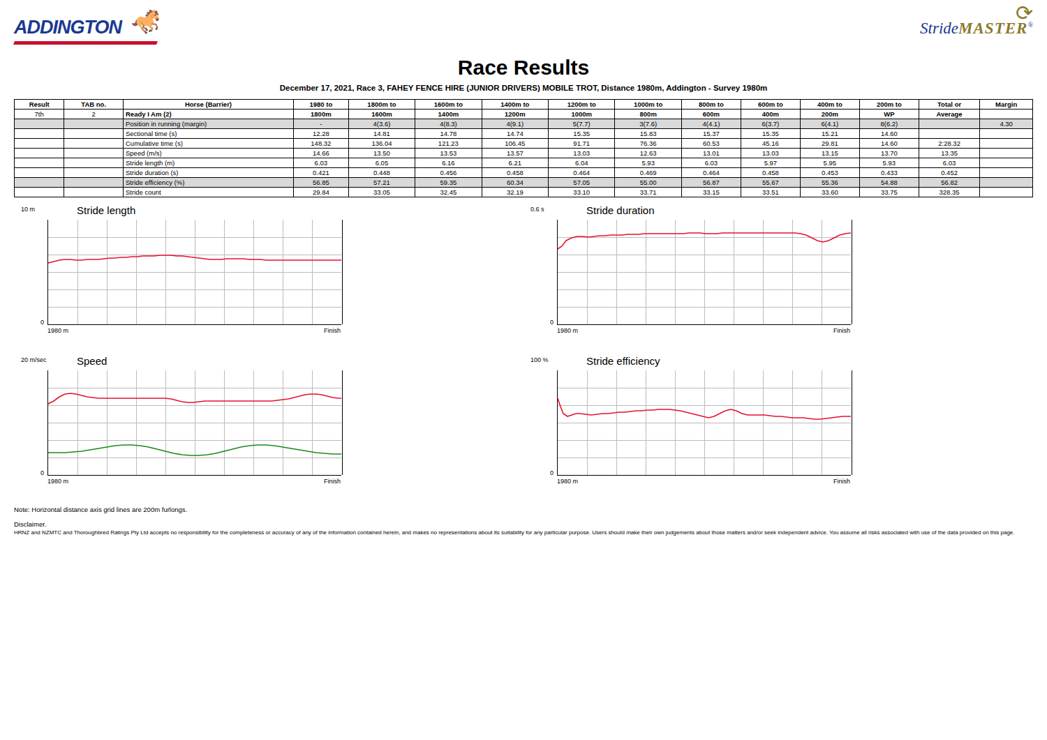ADDINGTON 🐎
⟳
StrideMASTER®
Race Results
December 17, 2021, Race 3, FAHEY FENCE HIRE (JUNIOR DRIVERS) MOBILE TROT, Distance 1980m, Addington - Survey 1980m
| Result | TAB no. | Horse (Barrier) | 1980 to | 1800m to | 1600m to | 1400m to | 1200m to | 1000m to | 800m to | 600m to | 400m to | 200m to | Total or | Margin |
| --- | --- | --- | --- | --- | --- | --- | --- | --- | --- | --- | --- | --- | --- | --- |
| 7th | 2 | Ready I Am (2) | 1800m | 1600m | 1400m | 1200m | 1000m | 800m | 600m | 400m | 200m | WP | Average | |
| | | Position in running (margin) | - | 4(3.6) | 4(8.3) | 4(9.1) | 5(7.7) | 3(7.6) | 4(4.1) | 6(3.7) | 6(4.1) | 8(6.2) | | 4.30 |
| | | Sectional time (s) | 12.28 | 14.81 | 14.78 | 14.74 | 15.35 | 15.83 | 15.37 | 15.35 | 15.21 | 14.60 | | |
| | | Cumulative time (s) | 148.32 | 136.04 | 121.23 | 106.45 | 91.71 | 76.36 | 60.53 | 45.16 | 29.81 | 14.60 | 2:28.32 | |
| | | Speed (m/s) | 14.66 | 13.50 | 13.53 | 13.57 | 13.03 | 12.63 | 13.01 | 13.03 | 13.15 | 13.70 | 13.35 | |
| | | Stride length (m) | 6.03 | 6.05 | 6.16 | 6.21 | 6.04 | 5.93 | 6.03 | 5.97 | 5.95 | 5.93 | 6.03 | |
| | | Stride duration (s) | 0.421 | 0.448 | 0.456 | 0.458 | 0.464 | 0.469 | 0.464 | 0.458 | 0.453 | 0.433 | 0.452 | |
| | | Stride efficiency (%) | 56.85 | 57.21 | 59.35 | 60.34 | 57.05 | 55.00 | 56.87 | 55.67 | 55.36 | 54.88 | 56.82 | |
| | | Stride count | 29.84 | 33.05 | 32.45 | 32.19 | 33.10 | 33.71 | 33.15 | 33.51 | 33.60 | 33.75 | 328.35 | |
10 m
Stride length
0
1980 m Finish
0.6 s
Stride duration
0
1980 m Finish
20 m/sec
Speed
0
1980 m Finish
100 %
Stride efficiency
0
1980 m Finish
Note: Horizontal distance axis grid lines are 200m furlongs.
Disclaimer.
HRNZ and NZMTC and Thoroughbred Ratings Pty Ltd accepts no responsibility for the completeness or accuracy of any of the information contained herein, and makes no representations about its suitability for any particular purpose. Users should make their own judgements about those matters and/or seek independent advice. You assume all risks associated with use of the data provided on this page.